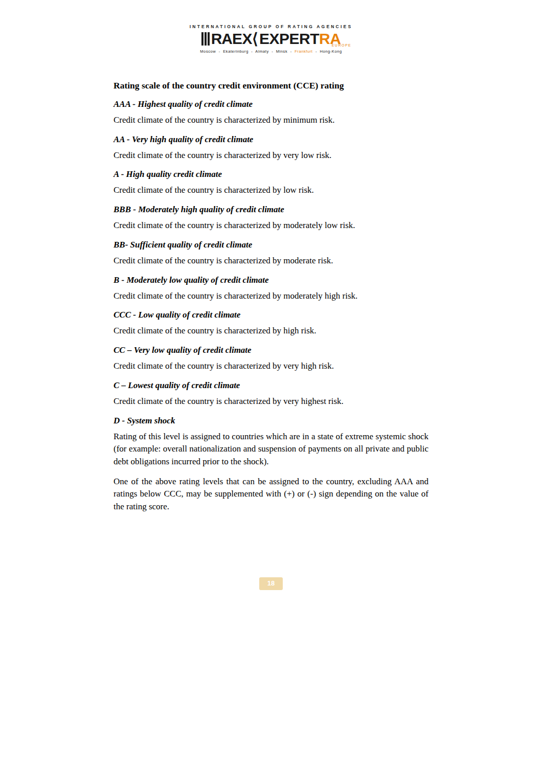INTERNATIONAL GROUP OF RATING AGENCIES
RA EX⟨EXPERT RA
EUROPE
Moscow - Ekaterinburg - Almaty - Minsk - Frankfurt - Hong-Kong
Rating scale of the country credit environment (CCE) rating
AAA - Highest quality of credit climate
Credit climate of the country is characterized by minimum risk.
AA - Very high quality of credit climate
Credit climate of the country is characterized by very low risk.
A - High quality credit climate
Credit climate of the country is characterized by low risk.
BBB - Moderately high quality of credit climate
Credit climate of the country is characterized by moderately low risk.
BB- Sufficient quality of credit climate
Credit climate of the country is characterized by moderate risk.
B - Moderately low quality of credit climate
Credit climate of the country is characterized by moderately high risk.
CCC - Low quality of credit climate
Credit climate of the country is characterized by high risk.
CC – Very low quality of credit climate
Credit climate of the country is characterized by very high risk.
C – Lowest quality of credit climate
Credit climate of the country is characterized by very highest risk.
D - System shock
Rating of this level is assigned to countries which are in a state of extreme systemic shock (for example: overall nationalization and suspension of payments on all private and public debt obligations incurred prior to the shock).
One of the above rating levels that can be assigned to the country, excluding AAA and ratings below CCC, may be supplemented with (+) or (-) sign depending on the value of the rating score.
18